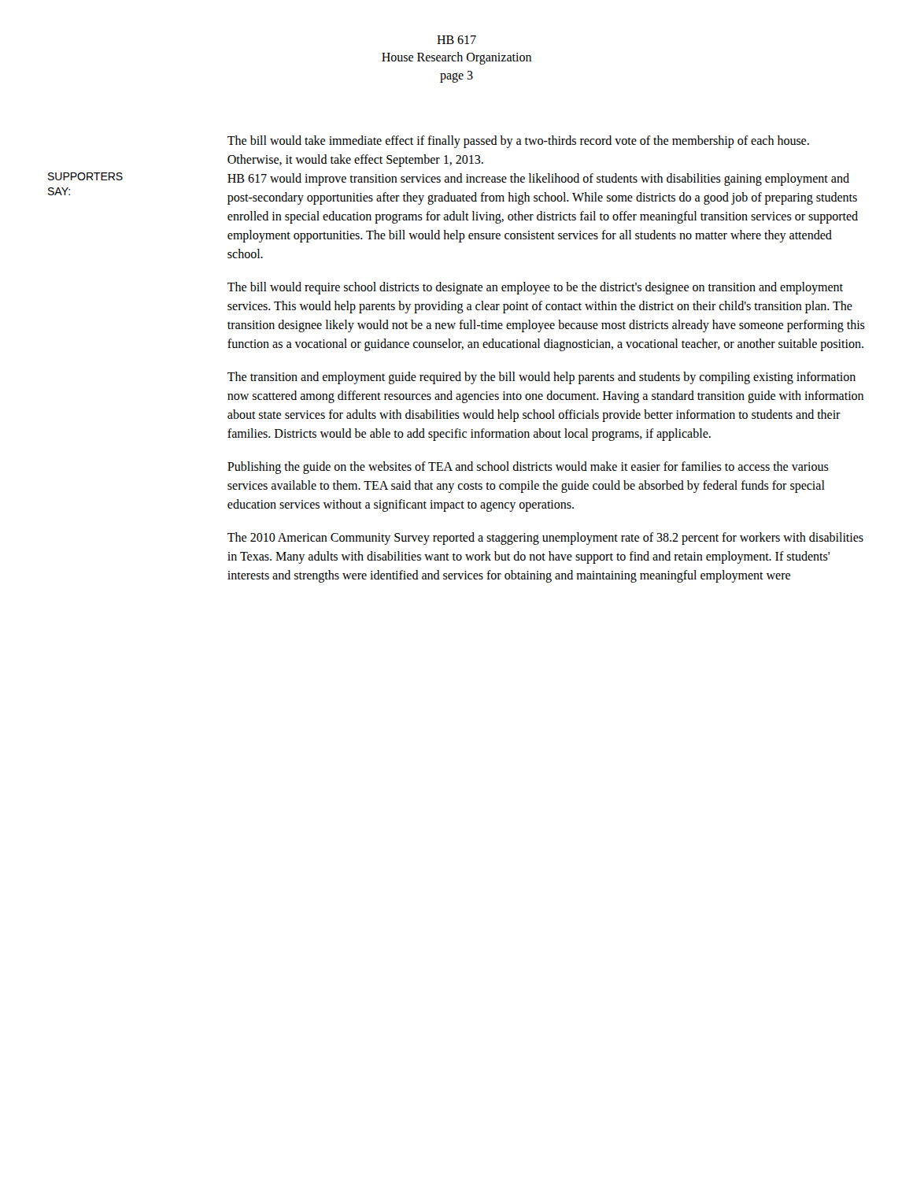HB 617
House Research Organization
page 3
The bill would take immediate effect if finally passed by a two-thirds record vote of the membership of each house. Otherwise, it would take effect September 1, 2013.
SUPPORTERS
SAY:
HB 617 would improve transition services and increase the likelihood of students with disabilities gaining employment and post-secondary opportunities after they graduated from high school. While some districts do a good job of preparing students enrolled in special education programs for adult living, other districts fail to offer meaningful transition services or supported employment opportunities. The bill would help ensure consistent services for all students no matter where they attended school.
The bill would require school districts to designate an employee to be the district's designee on transition and employment services. This would help parents by providing a clear point of contact within the district on their child's transition plan. The transition designee likely would not be a new full-time employee because most districts already have someone performing this function as a vocational or guidance counselor, an educational diagnostician, a vocational teacher, or another suitable position.
The transition and employment guide required by the bill would help parents and students by compiling existing information now scattered among different resources and agencies into one document. Having a standard transition guide with information about state services for adults with disabilities would help school officials provide better information to students and their families. Districts would be able to add specific information about local programs, if applicable.
Publishing the guide on the websites of TEA and school districts would make it easier for families to access the various services available to them. TEA said that any costs to compile the guide could be absorbed by federal funds for special education services without a significant impact to agency operations.
The 2010 American Community Survey reported a staggering unemployment rate of 38.2 percent for workers with disabilities in Texas. Many adults with disabilities want to work but do not have support to find and retain employment. If students' interests and strengths were identified and services for obtaining and maintaining meaningful employment were